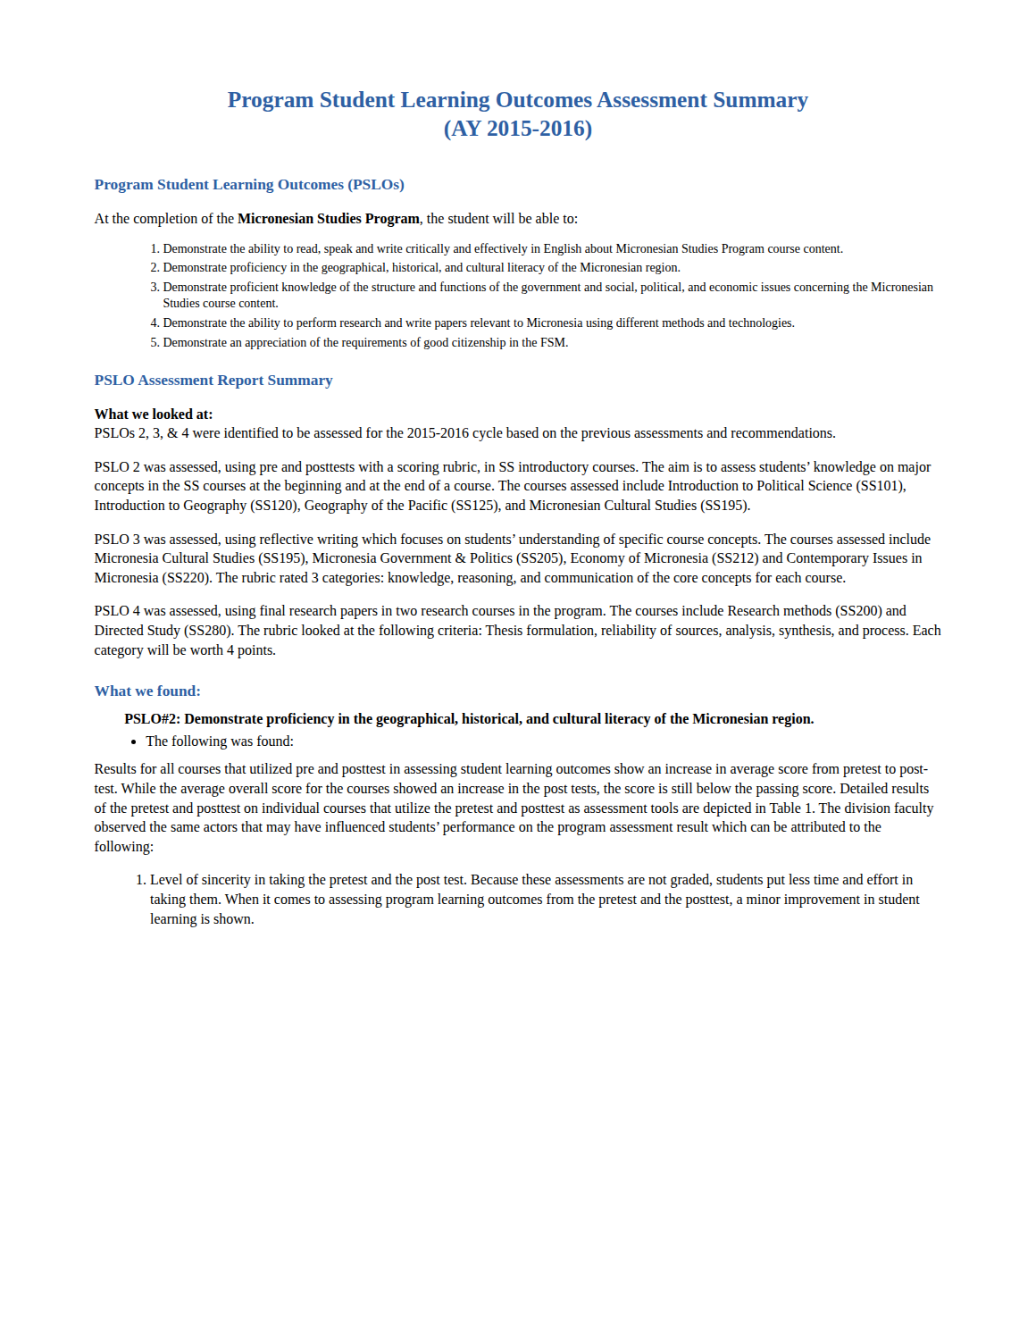Program Student Learning Outcomes Assessment Summary
(AY 2015-2016)
Program Student Learning Outcomes (PSLOs)
At the completion of the Micronesian Studies Program, the student will be able to:
Demonstrate the ability to read, speak and write critically and effectively in English about Micronesian Studies Program course content.
Demonstrate proficiency in the geographical, historical, and cultural literacy of the Micronesian region.
Demonstrate proficient knowledge of the structure and functions of the government and social, political, and economic issues concerning the Micronesian Studies course content.
Demonstrate the ability to perform research and write papers relevant to Micronesia using different methods and technologies.
Demonstrate an appreciation of the requirements of good citizenship in the FSM.
PSLO Assessment Report Summary
What we looked at:
PSLOs 2, 3, & 4 were identified to be assessed for the 2015-2016 cycle based on the previous assessments and recommendations.
PSLO 2 was assessed, using pre and posttests with a scoring rubric, in SS introductory courses. The aim is to assess students’ knowledge on major concepts in the SS courses at the beginning and at the end of a course. The courses assessed include Introduction to Political Science (SS101), Introduction to Geography (SS120), Geography of the Pacific (SS125), and Micronesian Cultural Studies (SS195).
PSLO 3 was assessed, using reflective writing which focuses on students’ understanding of specific course concepts. The courses assessed include Micronesia Cultural Studies (SS195), Micronesia Government & Politics (SS205), Economy of Micronesia (SS212) and Contemporary Issues in Micronesia (SS220). The rubric rated 3 categories: knowledge, reasoning, and communication of the core concepts for each course.
PSLO 4 was assessed, using final research papers in two research courses in the program. The courses include Research methods (SS200) and Directed Study (SS280). The rubric looked at the following criteria: Thesis formulation, reliability of sources, analysis, synthesis, and process. Each category will be worth 4 points.
What we found:
PSLO#2: Demonstrate proficiency in the geographical, historical, and cultural literacy of the Micronesian region.
The following was found:
Results for all courses that utilized pre and posttest in assessing student learning outcomes show an increase in average score from pretest to post-test. While the average overall score for the courses showed an increase in the post tests, the score is still below the passing score. Detailed results of the pretest and posttest on individual courses that utilize the pretest and posttest as assessment tools are depicted in Table 1. The division faculty observed the same actors that may have influenced students’ performance on the program assessment result which can be attributed to the following:
Level of sincerity in taking the pretest and the post test. Because these assessments are not graded, students put less time and effort in taking them. When it comes to assessing program learning outcomes from the pretest and the posttest, a minor improvement in student learning is shown.